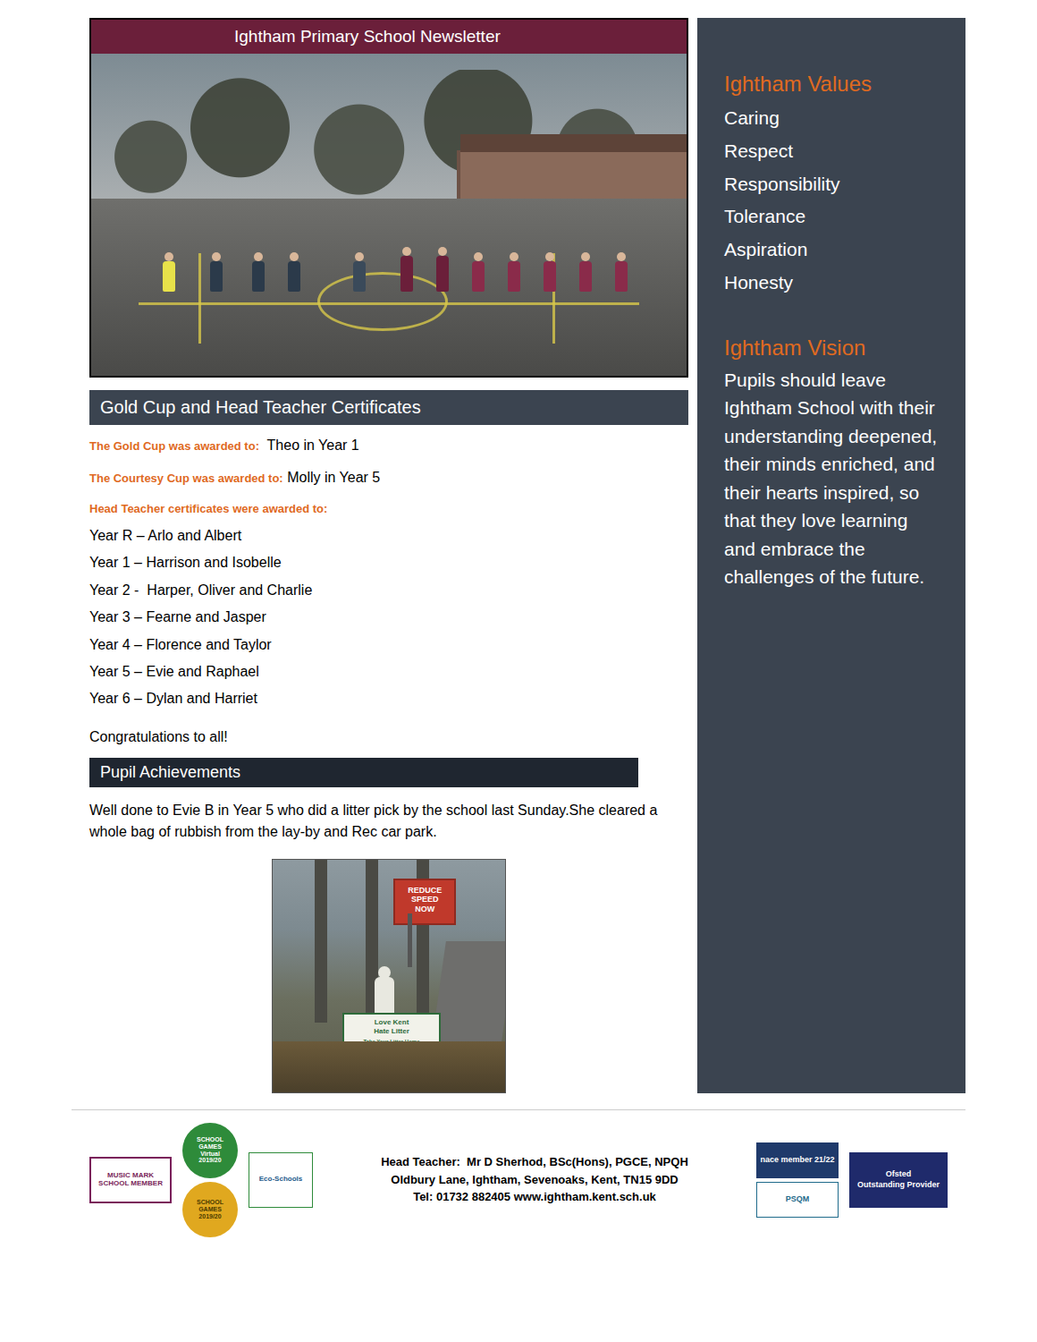Ightham Primary School Newsletter
Gold Cup and Head Teacher Certificates
The Gold Cup was awarded to: Theo in Year 1
The Courtesy Cup was awarded to: Molly in Year 5
Head Teacher certificates were awarded to:
Year R – Arlo and Albert
Year 1 – Harrison and Isobelle
Year 2 - Harper, Oliver and Charlie
Year 3 – Fearne and Jasper
Year 4 – Florence and Taylor
Year 5 – Evie and Raphael
Year 6 – Dylan and Harriet
Congratulations to all!
Pupil Achievements
Well done to Evie B in Year 5 who did a litter pick by the school last Sunday.She cleared a whole bag of rubbish from the lay-by and Rec car park.
REDUCE
SPEED
NOW
Love Kent
Hate Litter
Take Your Litter Home
Ightham Values
Caring
Respect
Responsibility
Tolerance
Aspiration
Honesty
Ightham Vision
Pupils should leave Ightham School with their understanding deepened, their minds enriched, and their hearts inspired, so that they love learning and embrace the challenges of the future.
MUSIC MARK
SCHOOL MEMBER
SCHOOL GAMES
Virtual
2019/20
SCHOOL GAMES
2019/20
Eco-Schools
Head Teacher: Mr D Sherhod, BSc(Hons), PGCE, NPQH
Oldbury Lane, Ightham, Sevenoaks, Kent, TN15 9DD
Tel: 01732 882405 www.ightham.kent.sch.uk
nace member 21/22
PSQM
Ofsted Outstanding Provider